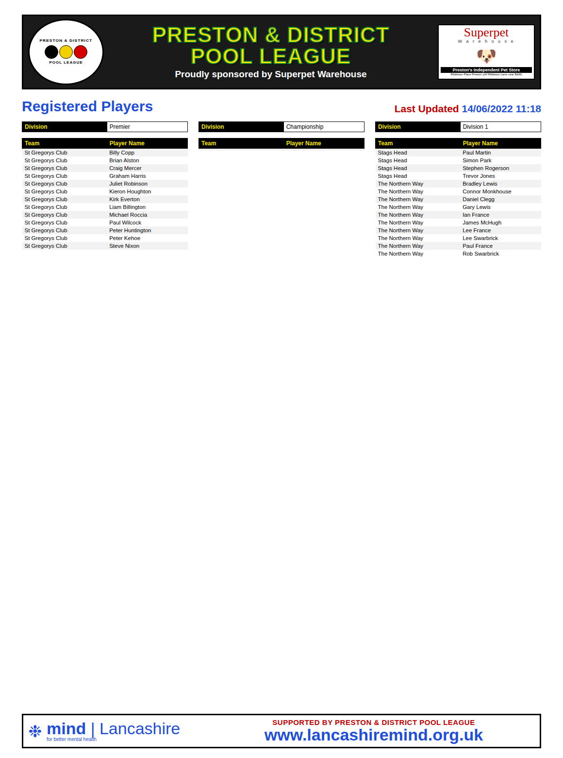PRESTON & DISTRICT
POOL LEAGUE
PRESTON & DISTRICT
POOL LEAGUE
Proudly sponsored by Superpet Warehouse
Superpet
W a r e h o u s e
🐶
Preston's Independent Pet Store
Ribbleton Place Preston (off Ribbleton Lane near B&M)
Registered Players
Last Updated 14/06/2022 11:18
| Division | Premier |
| Team | Player Name |
| --- | --- |
| St Gregorys Club | Billy Copp |
| St Gregorys Club | Brian Alston |
| St Gregorys Club | Craig Mercer |
| St Gregorys Club | Graham Harris |
| St Gregorys Club | Juliet Robinson |
| St Gregorys Club | Kieron Houghton |
| St Gregorys Club | Kirk Everton |
| St Gregorys Club | Liam Billington |
| St Gregorys Club | Michael Roccia |
| St Gregorys Club | Paul Wilcock |
| St Gregorys Club | Peter Huntington |
| St Gregorys Club | Peter Kehoe |
| St Gregorys Club | Steve Nixon |
| Division | Championship |
| Team | Player Name |
| --- | --- |
| Division | Division 1 |
| Team | Player Name |
| --- | --- |
| Stags Head | Paul Martin |
| Stags Head | Simon Park |
| Stags Head | Stephen Rogerson |
| Stags Head | Trevor Jones |
| The Northern Way | Bradley Lewis |
| The Northern Way | Connor Monkhouse |
| The Northern Way | Daniel Clegg |
| The Northern Way | Gary Lewis |
| The Northern Way | Ian France |
| The Northern Way | James McHugh |
| The Northern Way | Lee France |
| The Northern Way | Lee Swarbrick |
| The Northern Way | Paul France |
| The Northern Way | Rob Swarbrick |
❉
mind | Lancashire
for better mental health
SUPPORTED BY PRESTON & DISTRICT POOL LEAGUE
www.lancashiremind.org.uk